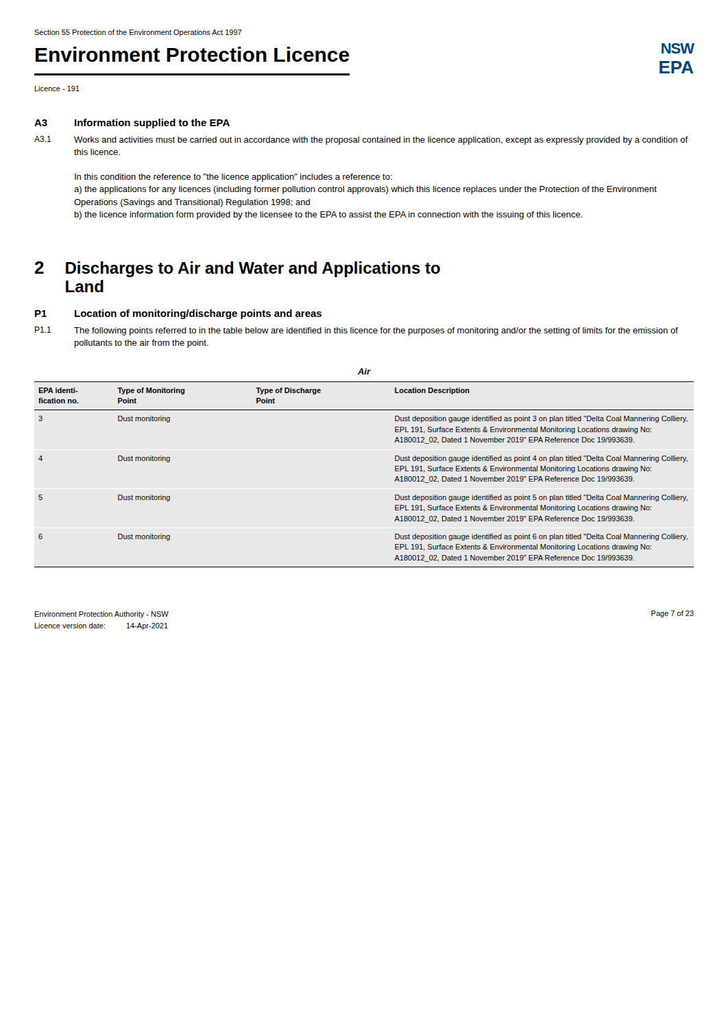Section 55 Protection of the Environment Operations Act 1997
Environment Protection Licence
NSW
EPA
Licence - 191
A3 Information supplied to the EPA
A3.1 Works and activities must be carried out in accordance with the proposal contained in the licence application, except as expressly provided by a condition of this licence.
In this condition the reference to "the licence application" includes a reference to:
a) the applications for any licences (including former pollution control approvals) which this licence replaces under the Protection of the Environment Operations (Savings and Transitional) Regulation 1998; and
b) the licence information form provided by the licensee to the EPA to assist the EPA in connection with the issuing of this licence.
2 Discharges to Air and Water and Applications to
Land
P1 Location of monitoring/discharge points and areas
P1.1 The following points referred to in the table below are identified in this licence for the purposes of monitoring and/or the setting of limits for the emission of pollutants to the air from the point.
Air
| EPA identi- fication no. | Type of Monitoring Point | Type of Discharge Point | Location Description |
| --- | --- | --- | --- |
| 3 | Dust monitoring | | Dust deposition gauge identified as point 3 on plan titled "Delta Coal Mannering Colliery, EPL 191, Surface Extents & Environmental Monitoring Locations drawing No: A180012_02, Dated 1 November 2019" EPA Reference Doc 19/993639. |
| 4 | Dust monitoring | | Dust deposition gauge identified as point 4 on plan titled "Delta Coal Mannering Colliery, EPL 191, Surface Extents & Environmental Monitoring Locations drawing No: A180012_02, Dated 1 November 2019" EPA Reference Doc 19/993639. |
| 5 | Dust monitoring | | Dust deposition gauge identified as point 5 on plan titled "Delta Coal Mannering Colliery, EPL 191, Surface Extents & Environmental Monitoring Locations drawing No: A180012_02, Dated 1 November 2019" EPA Reference Doc 19/993639. |
| 6 | Dust monitoring | | Dust deposition gauge identified as point 6 on plan titled "Delta Coal Mannering Colliery, EPL 191, Surface Extents & Environmental Monitoring Locations drawing No: A180012_02, Dated 1 November 2019" EPA Reference Doc 19/993639. |
Environment Protection Authority - NSW
Licence version date: 14-Apr-2021
Page 7 of 23